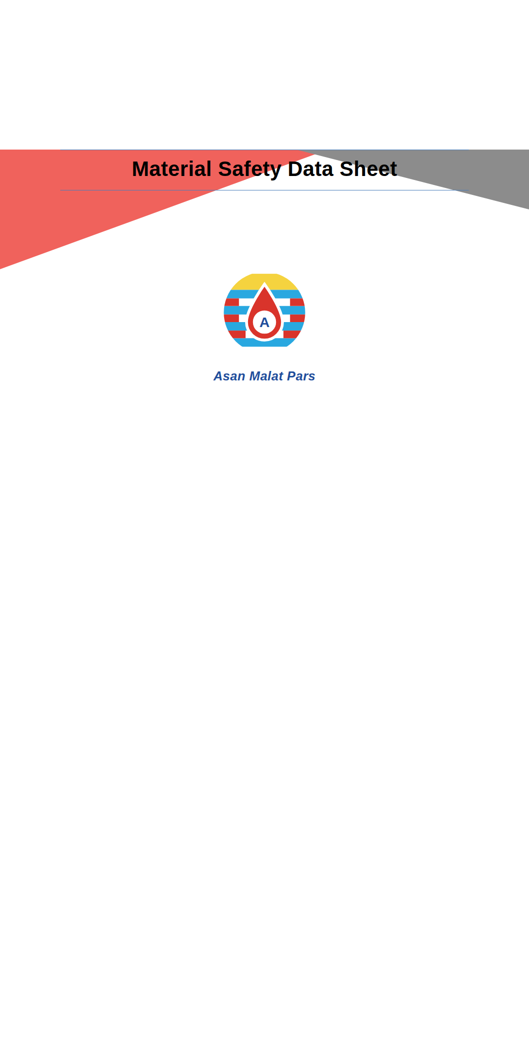Material Safety Data Sheet
A
Asan Malat Pars